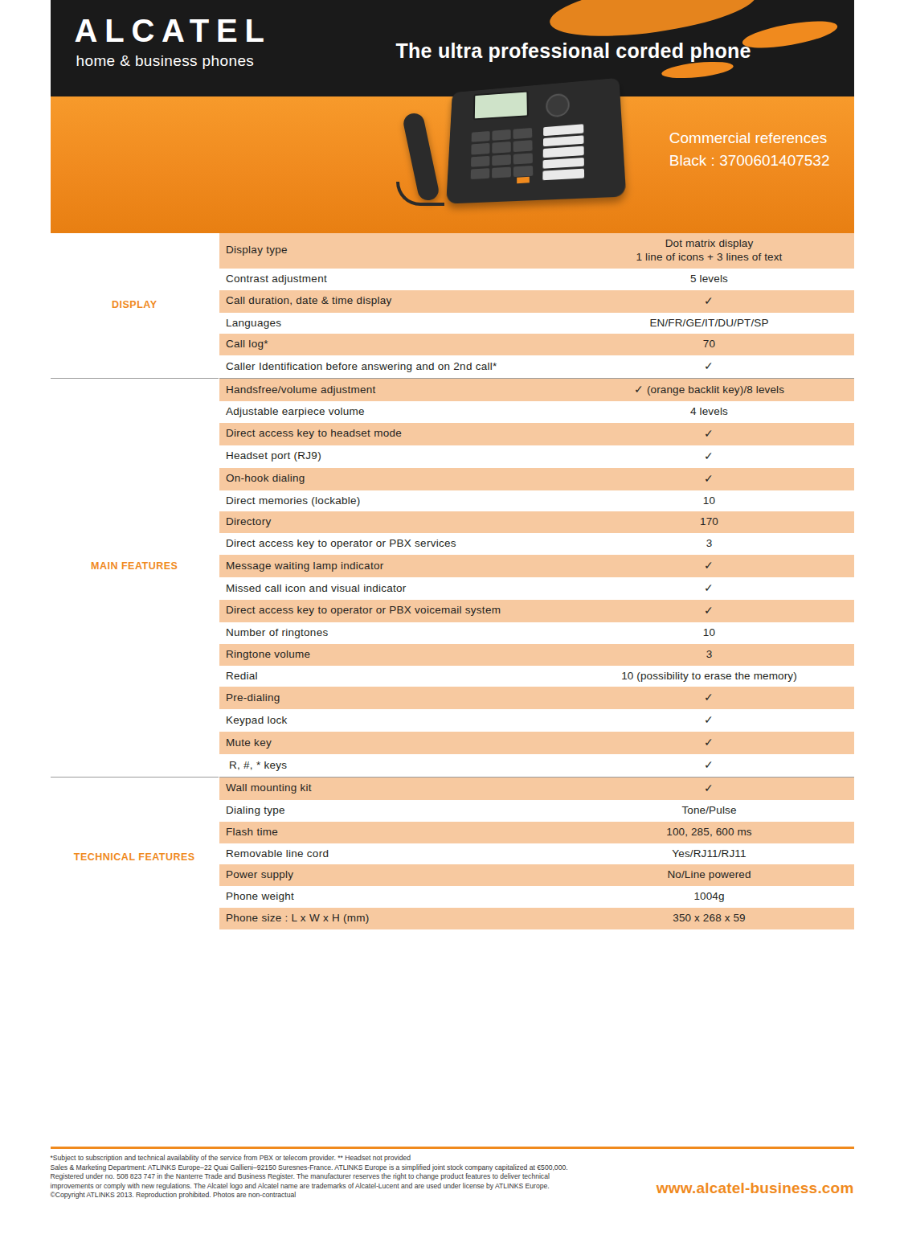ALCATEL
home & business phones
The ultra professional corded phone
Commercial references
Black : 3700601407532
| DISPLAY | Display type | Dot matrix display 1 line of icons + 3 lines of text |
| Contrast adjustment | 5 levels |
| Call duration, date & time display | ✓ |
| Languages | EN/FR/GE/IT/DU/PT/SP |
| Call log* | 70 |
| Caller Identification before answering and on 2nd call* | ✓ |
| MAIN FEATURES | Handsfree/volume adjustment | ✓ (orange backlit key)/8 levels |
| Adjustable earpiece volume | 4 levels |
| Direct access key to headset mode | ✓ |
| Headset port (RJ9) | ✓ |
| On-hook dialing | ✓ |
| Direct memories (lockable) | 10 |
| Directory | 170 |
| Direct access key to operator or PBX services | 3 |
| Message waiting lamp indicator | ✓ |
| Missed call icon and visual indicator | ✓ |
| Direct access key to operator or PBX voicemail system | ✓ |
| Number of ringtones | 10 |
| Ringtone volume | 3 |
| Redial | 10 (possibility to erase the memory) |
| Pre-dialing | ✓ |
| Keypad lock | ✓ |
| Mute key | ✓ |
| | R, #, * keys | ✓ |
| TECHNICAL FEATURES | Wall mounting kit | ✓ |
| Dialing type | Tone/Pulse |
| Flash time | 100, 285, 600 ms |
| Removable line cord | Yes/RJ11/RJ11 |
| Power supply | No/Line powered |
| Phone weight | 1004g |
| Phone size : L x W x H (mm) | 350 x 268 x 59 |
*Subject to subscription and technical availability of the service from PBX or telecom provider. ** Headset not provided
Sales & Marketing Department: ATLINKS Europe–22 Quai Gallieni–92150 Suresnes-France. ATLINKS Europe is a simplified joint stock company capitalized at €500,000.
Registered under no. 508 823 747 in the Nanterre Trade and Business Register. The manufacturer reserves the right to change product features to deliver technical
improvements or comply with new regulations. The Alcatel logo and Alcatel name are trademarks of Alcatel-Lucent and are used under license by ATLINKS Europe.
©Copyright ATLINKS 2013. Reproduction prohibited. Photos are non-contractual
www. alcatel-business. com